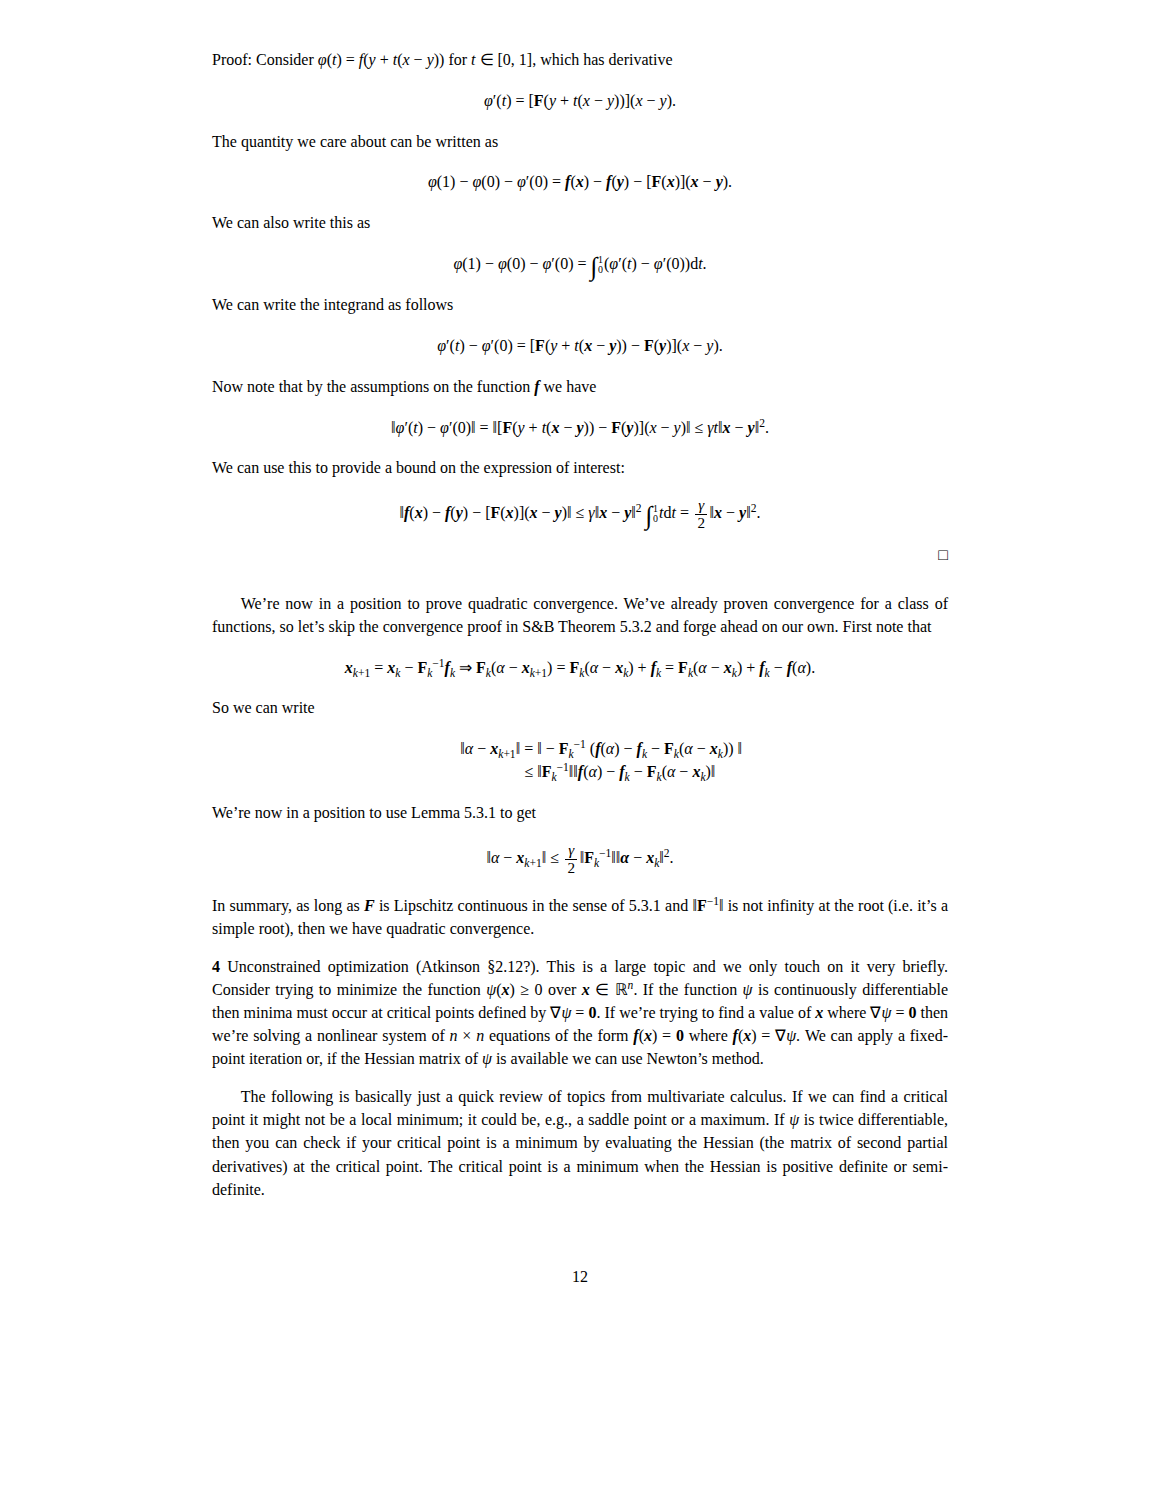Proof: Consider φ(t) = f(y + t(x − y)) for t ∈ [0, 1], which has derivative
φ′(t) = [F(y + t(x − y))](x − y).
The quantity we care about can be written as
φ(1) − φ(0) − φ′(0) = f(x) − f(y) − [F(x)](x − y).
We can also write this as
φ(1) − φ(0) − φ′(0) = ∫10(φ′(t) − φ′(0))dt.
We can write the integrand as follows
φ′(t) − φ′(0) = [F(y + t(x − y)) − F(y)](x − y).
Now note that by the assumptions on the function f we have
‖φ′(t) − φ′(0)‖ = ‖[F(y + t(x − y)) − F(y)](x − y)‖ ≤ γt‖x − y‖2.
We can use this to provide a bound on the expression of interest:
‖f(x) − f(y) − [F(x)](x − y)‖ ≤ γ‖x − y‖2 ∫10 tdt = γ 2‖x − y‖2.
□
We’re now in a position to prove quadratic convergence. We’ve already proven convergence for a class of functions, so let’s skip the convergence proof in S&B Theorem 5.3.2 and forge ahead on our own. First note that
xk+1 = xk − Fk−1fk ⇒ Fk(α − xk+1) = Fk(α − xk) + fk = Fk(α − xk) + fk − f(α).
So we can write
‖α − xk+1‖ = ‖ − Fk−1 (f(α) − fk − Fk(α − xk)) ‖ ≤ ‖Fk−1‖‖f(α) − fk − Fk(α − xk)‖
We’re now in a position to use Lemma 5.3.1 to get
‖α − xk+1‖ ≤ γ 2‖Fk−1‖‖α − xk‖2.
In summary, as long as F is Lipschitz continuous in the sense of 5.3.1 and ‖F−1‖ is not infinity at the root (i.e. it’s a simple root), then we have quadratic convergence.
4 Unconstrained optimization (Atkinson §2.12?). This is a large topic and we only touch on it very briefly. Consider trying to minimize the function ψ(x) ≥ 0 over x ∈ ℝn. If the function ψ is continuously differentiable then minima must occur at critical points defined by ∇ψ = 0. If we’re trying to find a value of x where ∇ψ = 0 then we’re solving a nonlinear system of n × n equations of the form f(x) = 0 where f(x) = ∇ψ. We can apply a fixed-point iteration or, if the Hessian matrix of ψ is available we can use Newton’s method.
The following is basically just a quick review of topics from multivariate calculus. If we can find a critical point it might not be a local minimum; it could be, e.g., a saddle point or a maximum. If ψ is twice differentiable, then you can check if your critical point is a minimum by evaluating the Hessian (the matrix of second partial derivatives) at the critical point. The critical point is a minimum when the Hessian is positive definite or semi-definite.
12